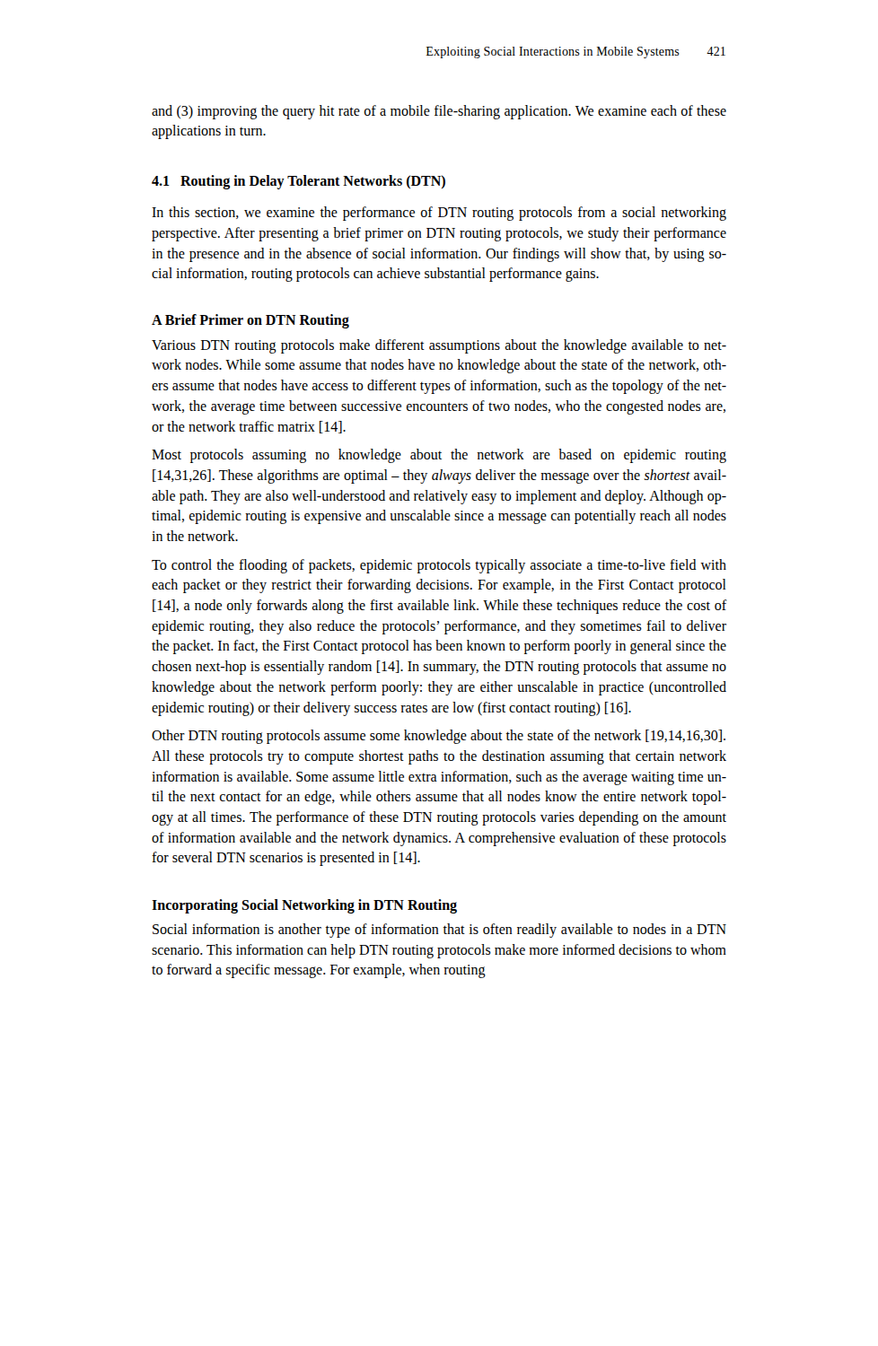Exploiting Social Interactions in Mobile Systems 421
and (3) improving the query hit rate of a mobile file-sharing application. We examine each of these applications in turn.
4.1 Routing in Delay Tolerant Networks (DTN)
In this section, we examine the performance of DTN routing protocols from a social networking perspective. After presenting a brief primer on DTN routing protocols, we study their performance in the presence and in the absence of social information. Our findings will show that, by using social information, routing protocols can achieve substantial performance gains.
A Brief Primer on DTN Routing
Various DTN routing protocols make different assumptions about the knowledge available to network nodes. While some assume that nodes have no knowledge about the state of the network, others assume that nodes have access to different types of information, such as the topology of the network, the average time between successive encounters of two nodes, who the congested nodes are, or the network traffic matrix [14].
Most protocols assuming no knowledge about the network are based on epidemic routing [14,31,26]. These algorithms are optimal – they always deliver the message over the shortest available path. They are also well-understood and relatively easy to implement and deploy. Although optimal, epidemic routing is expensive and unscalable since a message can potentially reach all nodes in the network.
To control the flooding of packets, epidemic protocols typically associate a time-to-live field with each packet or they restrict their forwarding decisions. For example, in the First Contact protocol [14], a node only forwards along the first available link. While these techniques reduce the cost of epidemic routing, they also reduce the protocols’ performance, and they sometimes fail to deliver the packet. In fact, the First Contact protocol has been known to perform poorly in general since the chosen next-hop is essentially random [14]. In summary, the DTN routing protocols that assume no knowledge about the network perform poorly: they are either unscalable in practice (uncontrolled epidemic routing) or their delivery success rates are low (first contact routing) [16].
Other DTN routing protocols assume some knowledge about the state of the network [19,14,16,30]. All these protocols try to compute shortest paths to the destination assuming that certain network information is available. Some assume little extra information, such as the average waiting time until the next contact for an edge, while others assume that all nodes know the entire network topology at all times. The performance of these DTN routing protocols varies depending on the amount of information available and the network dynamics. A comprehensive evaluation of these protocols for several DTN scenarios is presented in [14].
Incorporating Social Networking in DTN Routing
Social information is another type of information that is often readily available to nodes in a DTN scenario. This information can help DTN routing protocols make more informed decisions to whom to forward a specific message. For example, when routing